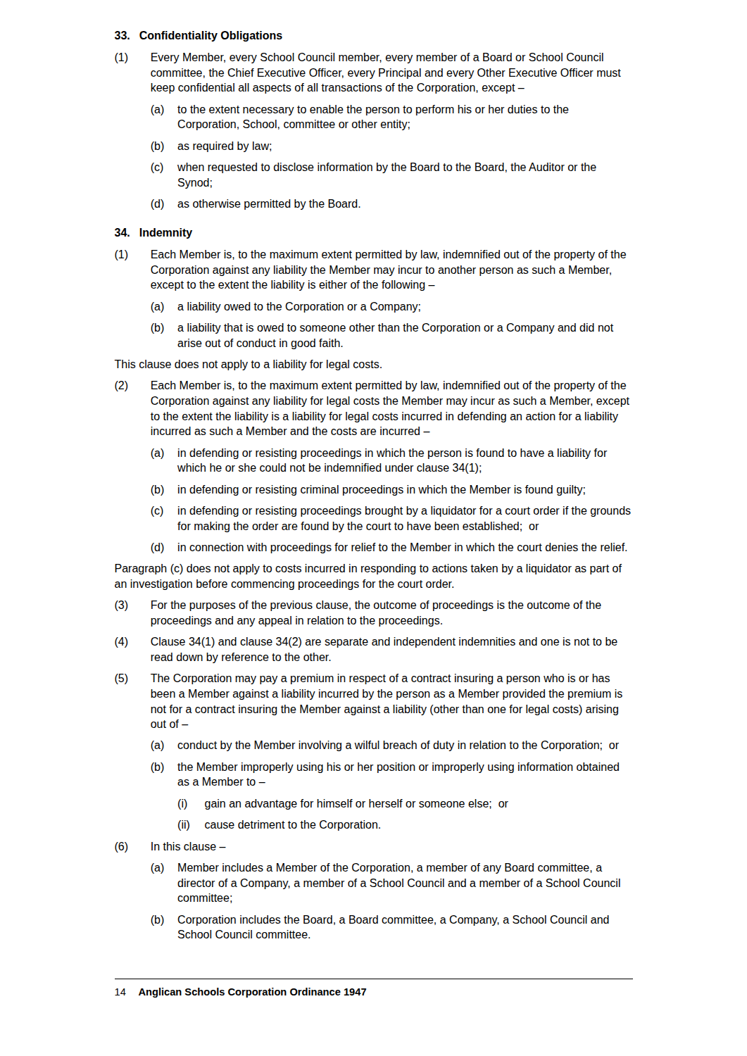33. Confidentiality Obligations
(1) Every Member, every School Council member, every member of a Board or School Council committee, the Chief Executive Officer, every Principal and every Other Executive Officer must keep confidential all aspects of all transactions of the Corporation, except –
(a) to the extent necessary to enable the person to perform his or her duties to the Corporation, School, committee or other entity;
(b) as required by law;
(c) when requested to disclose information by the Board to the Board, the Auditor or the Synod;
(d) as otherwise permitted by the Board.
34. Indemnity
(1) Each Member is, to the maximum extent permitted by law, indemnified out of the property of the Corporation against any liability the Member may incur to another person as such a Member, except to the extent the liability is either of the following –
(a) a liability owed to the Corporation or a Company;
(b) a liability that is owed to someone other than the Corporation or a Company and did not arise out of conduct in good faith.
This clause does not apply to a liability for legal costs.
(2) Each Member is, to the maximum extent permitted by law, indemnified out of the property of the Corporation against any liability for legal costs the Member may incur as such a Member, except to the extent the liability is a liability for legal costs incurred in defending an action for a liability incurred as such a Member and the costs are incurred –
(a) in defending or resisting proceedings in which the person is found to have a liability for which he or she could not be indemnified under clause 34(1);
(b) in defending or resisting criminal proceedings in which the Member is found guilty;
(c) in defending or resisting proceedings brought by a liquidator for a court order if the grounds for making the order are found by the court to have been established; or
(d) in connection with proceedings for relief to the Member in which the court denies the relief.
Paragraph (c) does not apply to costs incurred in responding to actions taken by a liquidator as part of an investigation before commencing proceedings for the court order.
(3) For the purposes of the previous clause, the outcome of proceedings is the outcome of the proceedings and any appeal in relation to the proceedings.
(4) Clause 34(1) and clause 34(2) are separate and independent indemnities and one is not to be read down by reference to the other.
(5) The Corporation may pay a premium in respect of a contract insuring a person who is or has been a Member against a liability incurred by the person as a Member provided the premium is not for a contract insuring the Member against a liability (other than one for legal costs) arising out of –
(a) conduct by the Member involving a wilful breach of duty in relation to the Corporation; or
(b) the Member improperly using his or her position or improperly using information obtained as a Member to –
(i) gain an advantage for himself or herself or someone else; or
(ii) cause detriment to the Corporation.
(6) In this clause –
(a) Member includes a Member of the Corporation, a member of any Board committee, a director of a Company, a member of a School Council and a member of a School Council committee;
(b) Corporation includes the Board, a Board committee, a Company, a School Council and School Council committee.
14 Anglican Schools Corporation Ordinance 1947